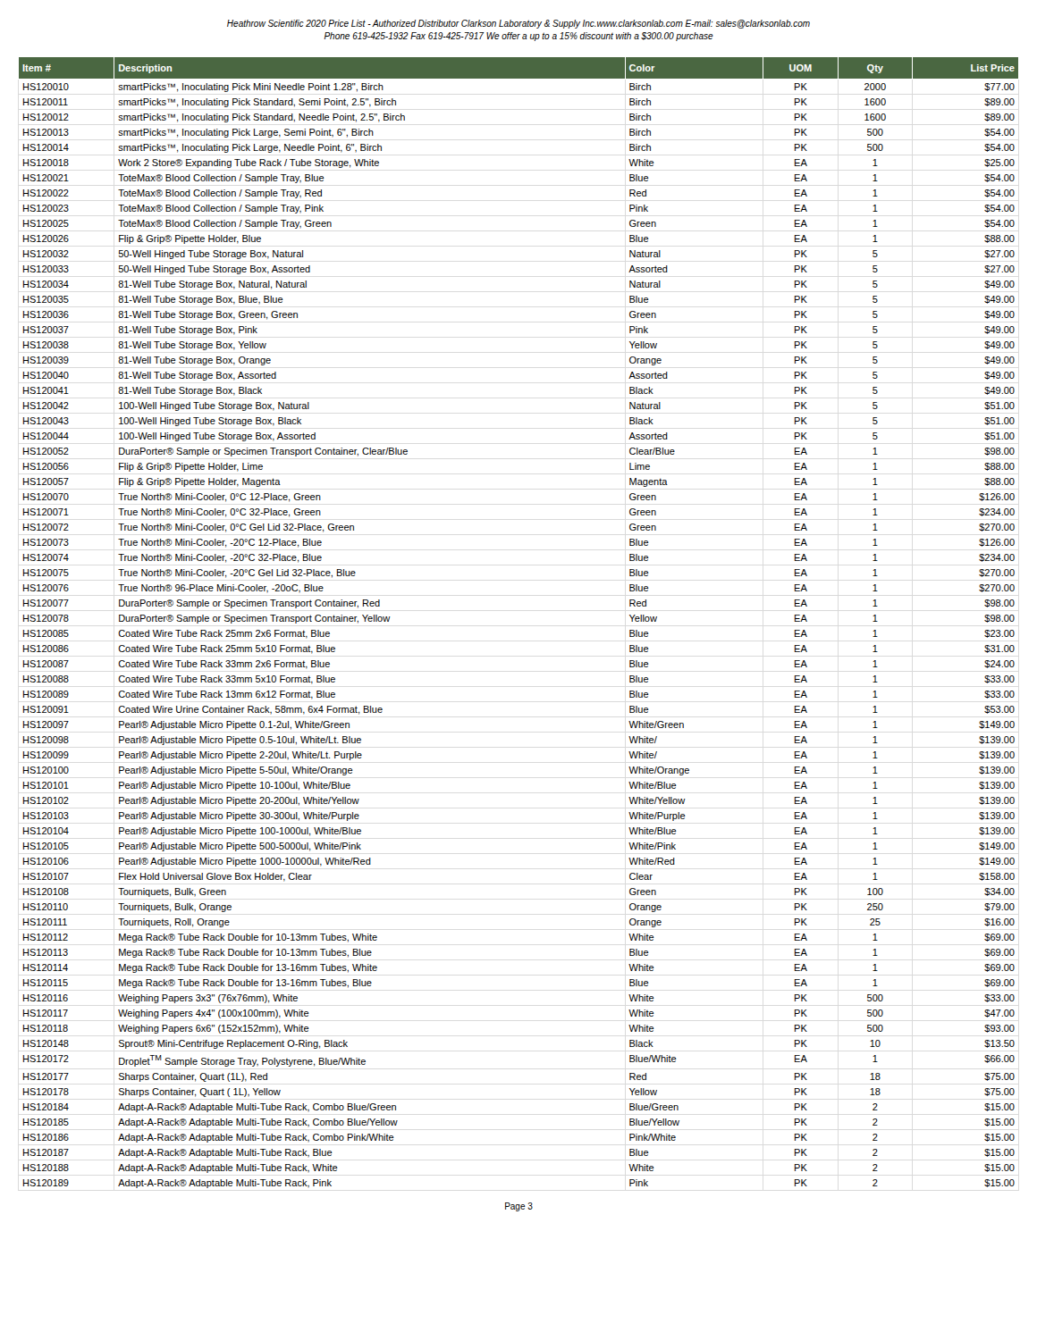Heathrow Scientific 2020 Price List - Authorized Distributor Clarkson Laboratory & Supply Inc.www.clarksonlab.com E-mail: sales@clarksonlab.com
Phone 619-425-1932 Fax 619-425-7917 We offer a up to a 15% discount with a $300.00 purchase
| Item # | Description | Color | UOM | Qty | List Price |
| --- | --- | --- | --- | --- | --- |
| HS120010 | smartPicks™, Inoculating Pick Mini Needle Point 1.28", Birch | Birch | PK | 2000 | $77.00 |
| HS120011 | smartPicks™, Inoculating Pick Standard, Semi Point, 2.5", Birch | Birch | PK | 1600 | $89.00 |
| HS120012 | smartPicks™, Inoculating Pick Standard, Needle Point, 2.5", Birch | Birch | PK | 1600 | $89.00 |
| HS120013 | smartPicks™, Inoculating Pick Large, Semi Point, 6", Birch | Birch | PK | 500 | $54.00 |
| HS120014 | smartPicks™, Inoculating Pick Large, Needle Point, 6", Birch | Birch | PK | 500 | $54.00 |
| HS120018 | Work 2 Store® Expanding Tube Rack / Tube Storage, White | White | EA | 1 | $25.00 |
| HS120021 | ToteMax® Blood Collection / Sample Tray, Blue | Blue | EA | 1 | $54.00 |
| HS120022 | ToteMax® Blood Collection / Sample Tray, Red | Red | EA | 1 | $54.00 |
| HS120023 | ToteMax® Blood Collection / Sample Tray, Pink | Pink | EA | 1 | $54.00 |
| HS120025 | ToteMax® Blood Collection / Sample Tray, Green | Green | EA | 1 | $54.00 |
| HS120026 | Flip & Grip® Pipette Holder, Blue | Blue | EA | 1 | $88.00 |
| HS120032 | 50-Well Hinged Tube Storage Box, Natural | Natural | PK | 5 | $27.00 |
| HS120033 | 50-Well Hinged Tube Storage Box, Assorted | Assorted | PK | 5 | $27.00 |
| HS120034 | 81-Well Tube Storage Box, Natural, Natural | Natural | PK | 5 | $49.00 |
| HS120035 | 81-Well Tube Storage Box, Blue, Blue | Blue | PK | 5 | $49.00 |
| HS120036 | 81-Well Tube Storage Box, Green, Green | Green | PK | 5 | $49.00 |
| HS120037 | 81-Well Tube Storage Box, Pink | Pink | PK | 5 | $49.00 |
| HS120038 | 81-Well Tube Storage Box, Yellow | Yellow | PK | 5 | $49.00 |
| HS120039 | 81-Well Tube Storage Box, Orange | Orange | PK | 5 | $49.00 |
| HS120040 | 81-Well Tube Storage Box, Assorted | Assorted | PK | 5 | $49.00 |
| HS120041 | 81-Well Tube Storage Box, Black | Black | PK | 5 | $49.00 |
| HS120042 | 100-Well Hinged Tube Storage Box, Natural | Natural | PK | 5 | $51.00 |
| HS120043 | 100-Well Hinged Tube Storage Box, Black | Black | PK | 5 | $51.00 |
| HS120044 | 100-Well Hinged Tube Storage Box, Assorted | Assorted | PK | 5 | $51.00 |
| HS120052 | DuraPorter® Sample or Specimen Transport Container, Clear/Blue | Clear/Blue | EA | 1 | $98.00 |
| HS120056 | Flip & Grip® Pipette Holder, Lime | Lime | EA | 1 | $88.00 |
| HS120057 | Flip & Grip® Pipette Holder, Magenta | Magenta | EA | 1 | $88.00 |
| HS120070 | True North® Mini-Cooler, 0°C 12-Place, Green | Green | EA | 1 | $126.00 |
| HS120071 | True North® Mini-Cooler, 0°C 32-Place, Green | Green | EA | 1 | $234.00 |
| HS120072 | True North® Mini-Cooler, 0°C Gel Lid 32-Place, Green | Green | EA | 1 | $270.00 |
| HS120073 | True North® Mini-Cooler, -20°C 12-Place, Blue | Blue | EA | 1 | $126.00 |
| HS120074 | True North® Mini-Cooler, -20°C 32-Place, Blue | Blue | EA | 1 | $234.00 |
| HS120075 | True North® Mini-Cooler, -20°C Gel Lid 32-Place, Blue | Blue | EA | 1 | $270.00 |
| HS120076 | True North® 96-Place Mini-Cooler, -20oC, Blue | Blue | EA | 1 | $270.00 |
| HS120077 | DuraPorter® Sample or Specimen Transport Container, Red | Red | EA | 1 | $98.00 |
| HS120078 | DuraPorter® Sample or Specimen Transport Container, Yellow | Yellow | EA | 1 | $98.00 |
| HS120085 | Coated Wire Tube Rack 25mm 2x6 Format, Blue | Blue | EA | 1 | $23.00 |
| HS120086 | Coated Wire Tube Rack 25mm 5x10 Format, Blue | Blue | EA | 1 | $31.00 |
| HS120087 | Coated Wire Tube Rack 33mm 2x6 Format, Blue | Blue | EA | 1 | $24.00 |
| HS120088 | Coated Wire Tube Rack 33mm 5x10 Format, Blue | Blue | EA | 1 | $33.00 |
| HS120089 | Coated Wire Tube Rack 13mm 6x12 Format, Blue | Blue | EA | 1 | $33.00 |
| HS120091 | Coated Wire Urine Container Rack, 58mm, 6x4 Format, Blue | Blue | EA | 1 | $53.00 |
| HS120097 | Pearl® Adjustable Micro Pipette 0.1-2ul, White/Green | White/Green | EA | 1 | $149.00 |
| HS120098 | Pearl® Adjustable Micro Pipette 0.5-10ul, White/Lt. Blue | White/ | EA | 1 | $139.00 |
| HS120099 | Pearl® Adjustable Micro Pipette 2-20ul, White/Lt. Purple | White/ | EA | 1 | $139.00 |
| HS120100 | Pearl® Adjustable Micro Pipette 5-50ul, White/Orange | White/Orange | EA | 1 | $139.00 |
| HS120101 | Pearl® Adjustable Micro Pipette 10-100ul, White/Blue | White/Blue | EA | 1 | $139.00 |
| HS120102 | Pearl® Adjustable Micro Pipette 20-200ul, White/Yellow | White/Yellow | EA | 1 | $139.00 |
| HS120103 | Pearl® Adjustable Micro Pipette 30-300ul, White/Purple | White/Purple | EA | 1 | $139.00 |
| HS120104 | Pearl® Adjustable Micro Pipette 100-1000ul, White/Blue | White/Blue | EA | 1 | $139.00 |
| HS120105 | Pearl® Adjustable Micro Pipette 500-5000ul, White/Pink | White/Pink | EA | 1 | $149.00 |
| HS120106 | Pearl® Adjustable Micro Pipette 1000-10000ul, White/Red | White/Red | EA | 1 | $149.00 |
| HS120107 | Flex Hold Universal Glove Box Holder, Clear | Clear | EA | 1 | $158.00 |
| HS120108 | Tourniquets, Bulk, Green | Green | PK | 100 | $34.00 |
| HS120110 | Tourniquets, Bulk, Orange | Orange | PK | 250 | $79.00 |
| HS120111 | Tourniquets, Roll, Orange | Orange | PK | 25 | $16.00 |
| HS120112 | Mega Rack® Tube Rack Double for 10-13mm Tubes, White | White | EA | 1 | $69.00 |
| HS120113 | Mega Rack® Tube Rack Double for 10-13mm Tubes, Blue | Blue | EA | 1 | $69.00 |
| HS120114 | Mega Rack® Tube Rack Double for 13-16mm Tubes, White | White | EA | 1 | $69.00 |
| HS120115 | Mega Rack® Tube Rack Double for 13-16mm Tubes, Blue | Blue | EA | 1 | $69.00 |
| HS120116 | Weighing Papers 3x3" (76x76mm), White | White | PK | 500 | $33.00 |
| HS120117 | Weighing Papers 4x4" (100x100mm), White | White | PK | 500 | $47.00 |
| HS120118 | Weighing Papers 6x6" (152x152mm), White | White | PK | 500 | $93.00 |
| HS120148 | Sprout® Mini-Centrifuge Replacement O-Ring, Black | Black | PK | 10 | $13.50 |
| HS120172 | Droplet TM Sample Storage Tray, Polystyrene, Blue/White | Blue/White | EA | 1 | $66.00 |
| HS120177 | Sharps Container, Quart (1L), Red | Red | PK | 18 | $75.00 |
| HS120178 | Sharps Container, Quart ( 1L), Yellow | Yellow | PK | 18 | $75.00 |
| HS120184 | Adapt-A-Rack® Adaptable Multi-Tube Rack, Combo Blue/Green | Blue/Green | PK | 2 | $15.00 |
| HS120185 | Adapt-A-Rack® Adaptable Multi-Tube Rack, Combo Blue/Yellow | Blue/Yellow | PK | 2 | $15.00 |
| HS120186 | Adapt-A-Rack® Adaptable Multi-Tube Rack, Combo Pink/White | Pink/White | PK | 2 | $15.00 |
| HS120187 | Adapt-A-Rack® Adaptable Multi-Tube Rack, Blue | Blue | PK | 2 | $15.00 |
| HS120188 | Adapt-A-Rack® Adaptable Multi-Tube Rack, White | White | PK | 2 | $15.00 |
| HS120189 | Adapt-A-Rack® Adaptable Multi-Tube Rack, Pink | Pink | PK | 2 | $15.00 |
Page 3